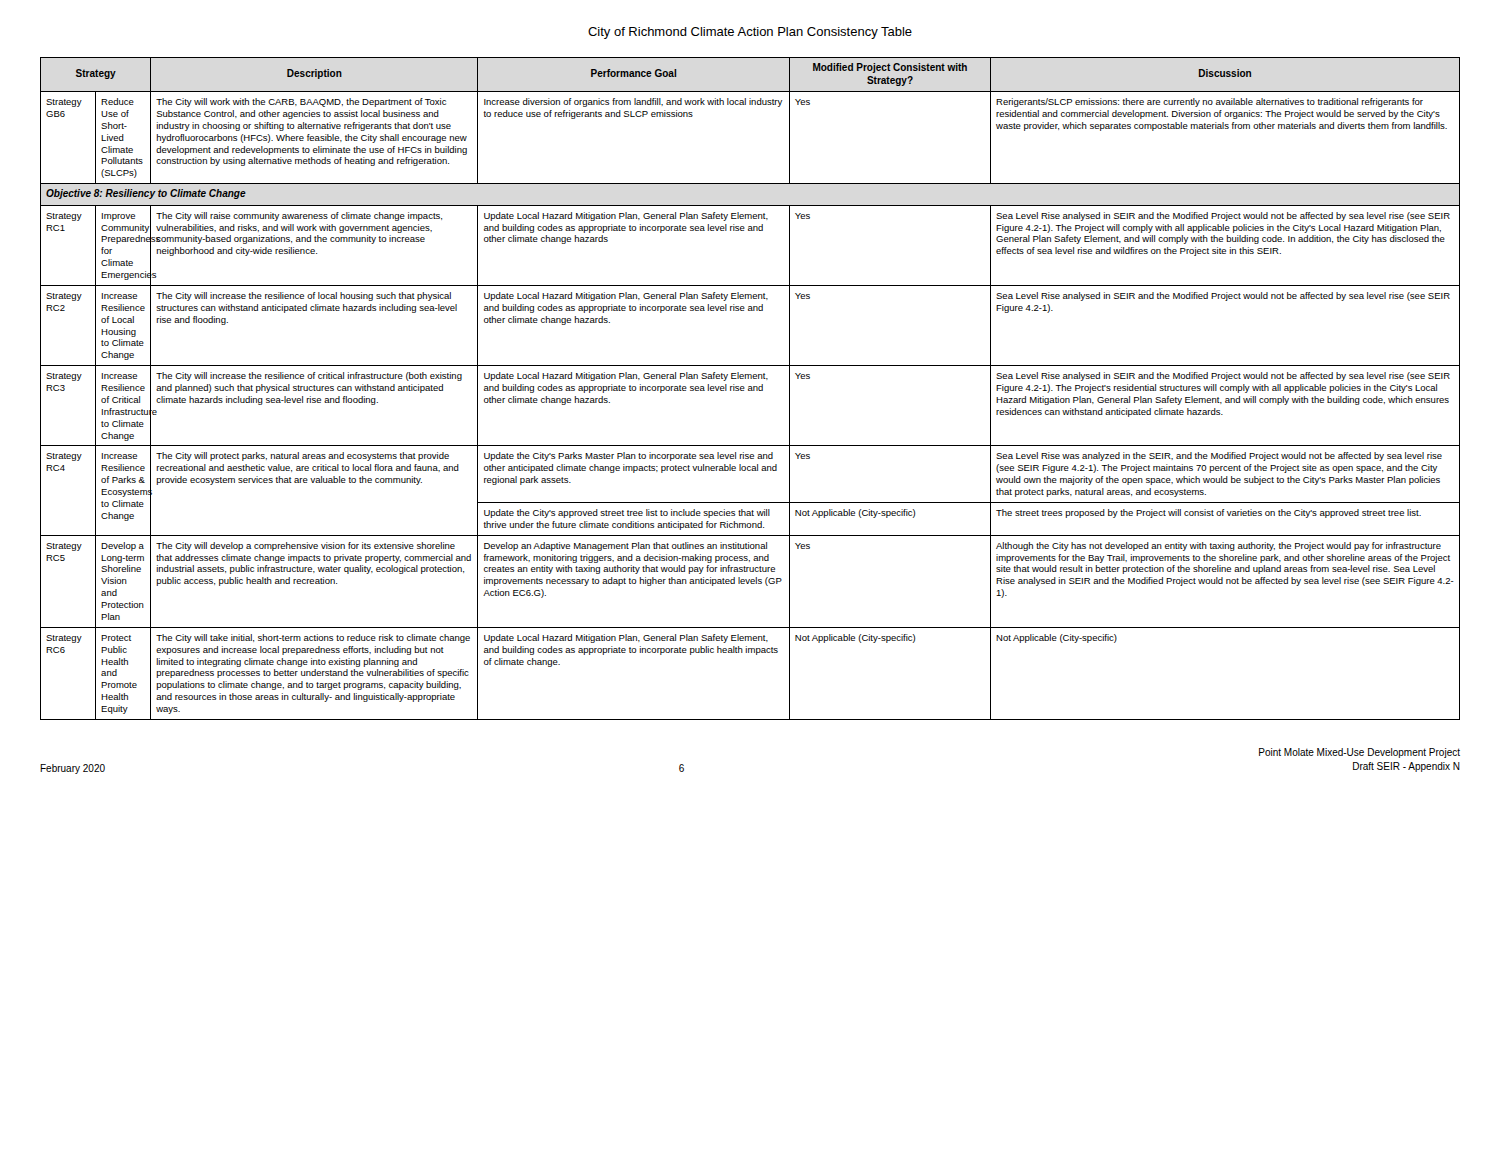City of Richmond Climate Action Plan Consistency Table
| Strategy | Description | Performance Goal | Modified Project Consistent with Strategy? | Discussion |
| --- | --- | --- | --- | --- |
| Strategy GB6 | Reduce Use of Short-Lived Climate Pollutants (SLCPs) | The City will work with the CARB, BAAQMD, the Department of Toxic Substance Control, and other agencies to assist local business and industry in choosing or shifting to alternative refrigerants that don't use hydrofluorocarbons (HFCs). Where feasible, the City shall encourage new development and redevelopments to eliminate the use of HFCs in building construction by using alternative methods of heating and refrigeration. | Increase diversion of organics from landfill, and work with local industry to reduce use of refrigerants and SLCP emissions | Yes | Rerigerants/SLCP emissions: there are currently no available alternatives to traditional refrigerants for residential and commercial development. Diversion of organics: The Project would be served by the City's waste provider, which separates compostable materials from other materials and diverts them from landfills. |
| Objective 8: Resiliency to Climate Change |
| Strategy RC1 | Improve Community Preparedness for Climate Emergencies | The City will raise community awareness of climate change impacts, vulnerabilities, and risks, and will work with government agencies, community-based organizations, and the community to increase neighborhood and city-wide resilience. | Update Local Hazard Mitigation Plan, General Plan Safety Element, and building codes as appropriate to incorporate sea level rise and other climate change hazards | Yes | Sea Level Rise analysed in SEIR and the Modified Project would not be affected by sea level rise (see SEIR Figure 4.2-1). The Project will comply with all applicable policies in the City's Local Hazard Mitigation Plan, General Plan Safety Element, and will comply with the building code. In addition, the City has disclosed the effects of sea level rise and wildfires on the Project site in this SEIR. |
| Strategy RC2 | Increase Resilience of Local Housing to Climate Change | The City will increase the resilience of local housing such that physical structures can withstand anticipated climate hazards including sea-level rise and flooding. | Update Local Hazard Mitigation Plan, General Plan Safety Element, and building codes as appropriate to incorporate sea level rise and other climate change hazards. | Yes | Sea Level Rise analysed in SEIR and the Modified Project would not be affected by sea level rise (see SEIR Figure 4.2-1). |
| Strategy RC3 | Increase Resilience of Critical Infrastructure to Climate Change | The City will increase the resilience of critical infrastructure (both existing and planned) such that physical structures can withstand anticipated climate hazards including sea-level rise and flooding. | Update Local Hazard Mitigation Plan, General Plan Safety Element, and building codes as appropriate to incorporate sea level rise and other climate change hazards. | Yes | Sea Level Rise analysed in SEIR and the Modified Project would not be affected by sea level rise (see SEIR Figure 4.2-1). The Project's residential structures will comply with all applicable policies in the City's Local Hazard Mitigation Plan, General Plan Safety Element, and will comply with the building code, which ensures residences can withstand anticipated climate hazards. |
| Strategy RC4 | Increase Resilience of Parks & Ecosystems to Climate Change | The City will protect parks, natural areas and ecosystems that provide recreational and aesthetic value, are critical to local flora and fauna, and provide ecosystem services that are valuable to the community. | Update the City's Parks Master Plan to incorporate sea level rise and other anticipated climate change impacts; protect vulnerable local and regional park assets. | Yes | Sea Level Rise was analyzed in the SEIR, and the Modified Project would not be affected by sea level rise (see SEIR Figure 4.2-1). The Project maintains 70 percent of the Project site as open space, and the City would own the majority of the open space, which would be subject to the City's Parks Master Plan policies that protect parks, natural areas, and ecosystems. |
| Update the City's approved street tree list to include species that will thrive under the future climate conditions anticipated for Richmond. | Not Applicable (City-specific) | The street trees proposed by the Project will consist of varieties on the City's approved street tree list. |
| Strategy RC5 | Develop a Long-term Shoreline Vision and Protection Plan | The City will develop a comprehensive vision for its extensive shoreline that addresses climate change impacts to private property, commercial and industrial assets, public infrastructure, water quality, ecological protection, public access, public health and recreation. | Develop an Adaptive Management Plan that outlines an institutional framework, monitoring triggers, and a decision-making process, and creates an entity with taxing authority that would pay for infrastructure improvements necessary to adapt to higher than anticipated levels (GP Action EC6.G). | Yes | Although the City has not developed an entity with taxing authority, the Project would pay for infrastructure improvements for the Bay Trail, improvements to the shoreline park, and other shoreline areas of the Project site that would result in better protection of the shoreline and upland areas from sea-level rise. Sea Level Rise analysed in SEIR and the Modified Project would not be affected by sea level rise (see SEIR Figure 4.2-1). |
| Strategy RC6 | Protect Public Health and Promote Health Equity | The City will take initial, short-term actions to reduce risk to climate change exposures and increase local preparedness efforts, including but not limited to integrating climate change into existing planning and preparedness processes to better understand the vulnerabilities of specific populations to climate change, and to target programs, capacity building, and resources in those areas in culturally- and linguistically-appropriate ways. | Update Local Hazard Mitigation Plan, General Plan Safety Element, and building codes as appropriate to incorporate public health impacts of climate change. | Not Applicable (City-specific) | Not Applicable (City-specific) |
February 2020
6
Point Molate Mixed-Use Development Project
Draft SEIR - Appendix N